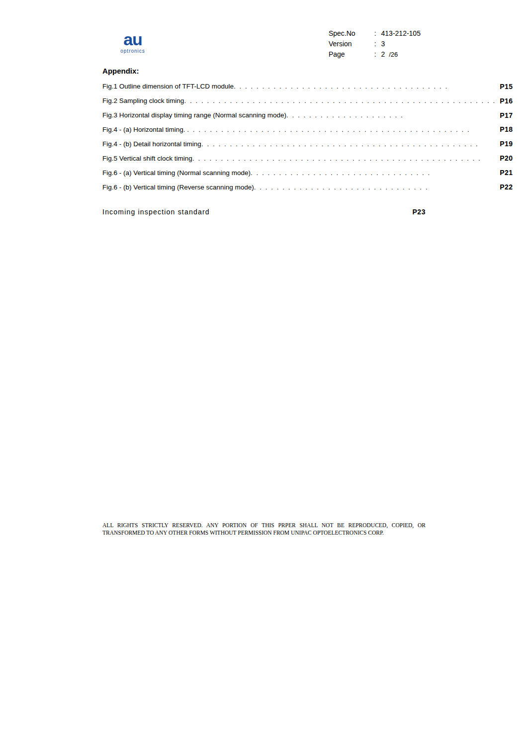au
optronics
| Spec.No | : | 413-212-105 |
| Version | : | 3 |
| Page | : | 2 /26 |
Appendix:
| Fig.1 Outline dimension of TFT-LCD module . . . . . . . . . . . . . . . . . . . . . . . . . . . . . . . . . . . . . . | P15 |
| Fig.2 Sampling clock timing . . . . . . . . . . . . . . . . . . . . . . . . . . . . . . . . . . . . . . . . . . . . . . . . . . . . . . . | P16 |
| Fig.3 Horizontal display timing range (Normal scanning mode) . . . . . . . . . . . . . . . . . . . . . | P17 |
| Fig.4 - (a) Horizontal timing. . . . . . . . . . . . . . . . . . . . . . . . . . . . . . . . . . . . . . . . . . . . . . . . . . . | P18 |
| Fig.4 - (b) Detail horizontal timing . . . . . . . . . . . . . . . . . . . . . . . . . . . . . . . . . . . . . . . . . . . . . . . . . | P19 |
| Fig.5 Vertical shift clock timing . . . . . . . . . . . . . . . . . . . . . . . . . . . . . . . . . . . . . . . . . . . . . . . . . . . | P20 |
| Fig.6 - (a) Vertical timing (Normal scanning mode) . . . . . . . . . . . . . . . . . . . . . . . . . . . . . . . . | P21 |
| Fig.6 - (b) Vertical timing (Reverse scanning mode) . . . . . . . . . . . . . . . . . . . . . . . . . . . . . . . | P22 |
Incoming inspection standard
P23
ALL RIGHTS STRICTLY RESERVED. ANY PORTION OF THIS PRPER SHALL NOT BE REPRODUCED, COPIED, OR TRANSFORMED TO ANY OTHER FORMS WITHOUT PERMISSION FROM UNIPAC OPTOELECTRONICS CORP.